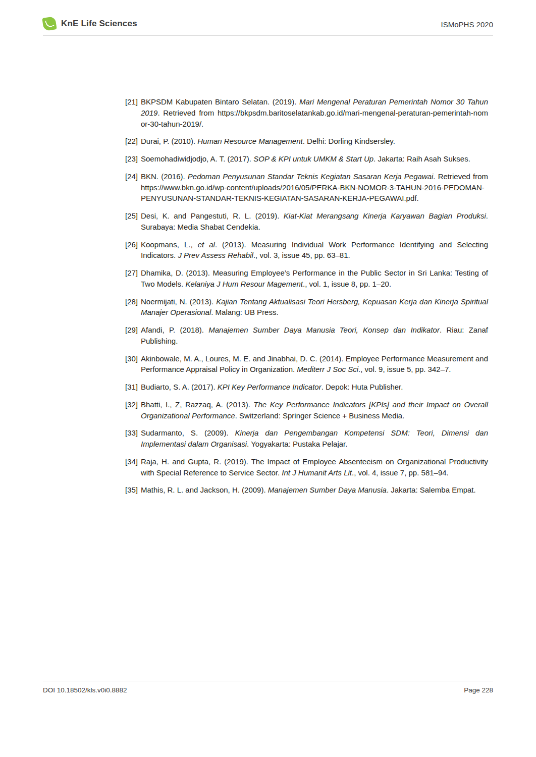KnE Life Sciences
ISMoPHS 2020
[21] BKPSDM Kabupaten Bintaro Selatan. (2019). Mari Mengenal Peraturan Pemerintah Nomor 30 Tahun 2019. Retrieved from https://bkpsdm.baritoselatankab.go.id/mari-mengenal-peraturan-pemerintah-nomor-30-tahun-2019/.
[22] Durai, P. (2010). Human Resource Management. Delhi: Dorling Kindsersley.
[23] Soemohadiwidjodjo, A. T. (2017). SOP & KPI untuk UMKM & Start Up. Jakarta: Raih Asah Sukses.
[24] BKN. (2016). Pedoman Penyusunan Standar Teknis Kegiatan Sasaran Kerja Pegawai. Retrieved from https://www.bkn.go.id/wp-content/uploads/2016/05/PERKA-BKN-NOMOR-3-TAHUN-2016-PEDOMAN-PENYUSUNAN-STANDAR-TEKNIS-KEGIATAN-SASARAN-KERJA-PEGAWAI.pdf.
[25] Desi, K. and Pangestuti, R. L. (2019). Kiat-Kiat Merangsang Kinerja Karyawan Bagian Produksi. Surabaya: Media Shabat Cendekia.
[26] Koopmans, L., et al. (2013). Measuring Individual Work Performance Identifying and Selecting Indicators. J Prev Assess Rehabil., vol. 3, issue 45, pp. 63–81.
[27] Dhamika, D. (2013). Measuring Employee’s Performance in the Public Sector in Sri Lanka: Testing of Two Models. Kelaniya J Hum Resour Magement., vol. 1, issue 8, pp. 1–20.
[28] Noermijati, N. (2013). Kajian Tentang Aktualisasi Teori Hersberg, Kepuasan Kerja dan Kinerja Spiritual Manajer Operasional. Malang: UB Press.
[29] Afandi, P. (2018). Manajemen Sumber Daya Manusia Teori, Konsep dan Indikator. Riau: Zanaf Publishing.
[30] Akinbowale, M. A., Loures, M. E. and Jinabhai, D. C. (2014). Employee Performance Measurement and Performance Appraisal Policy in Organization. Mediterr J Soc Sci., vol. 9, issue 5, pp. 342–7.
[31] Budiarto, S. A. (2017). KPI Key Performance Indicator. Depok: Huta Publisher.
[32] Bhatti, I., Z, Razzaq, A. (2013). The Key Performance Indicators [KPIs] and their Impact on Overall Organizational Performance. Switzerland: Springer Science + Business Media.
[33] Sudarmanto, S. (2009). Kinerja dan Pengembangan Kompetensi SDM: Teori, Dimensi dan Implementasi dalam Organisasi. Yogyakarta: Pustaka Pelajar.
[34] Raja, H. and Gupta, R. (2019). The Impact of Employee Absenteeism on Organizational Productivity with Special Reference to Service Sector. Int J Humanit Arts Lit., vol. 4, issue 7, pp. 581–94.
[35] Mathis, R. L. and Jackson, H. (2009). Manajemen Sumber Daya Manusia. Jakarta: Salemba Empat.
DOI 10.18502/kls.v0i0.8882 Page 228